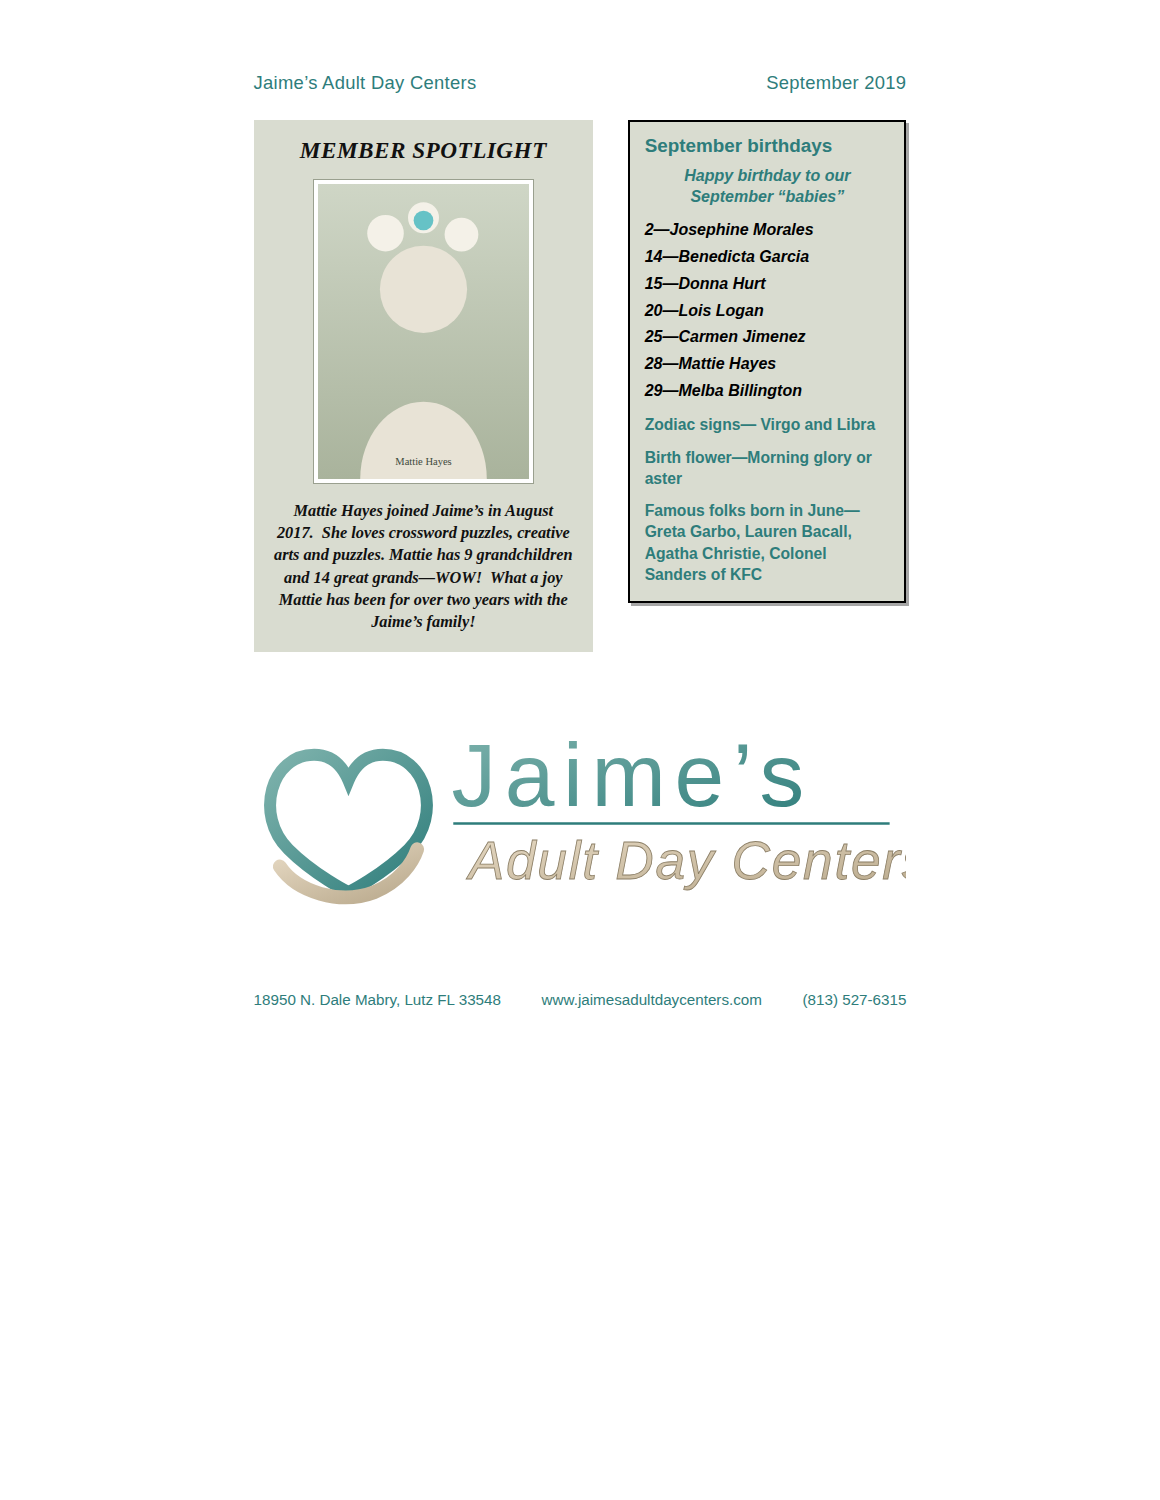Jaime’s Adult Day Centers September 2019
MEMBER SPOTLIGHT
Mattie Hayes joined Jaime’s in August 2017. She loves crossword puzzles, creative arts and puzzles. Mattie has 9 grandchildren and 14 great grands—WOW! What a joy Mattie has been for over two years with the Jaime’s family!
September birthdays
Happy birthday to our September “babies”
2—Josephine Morales
14—Benedicta Garcia
15—Donna Hurt
20—Lois Logan
25—Carmen Jimenez
28—Mattie Hayes
29—Melba Billington
Zodiac signs— Virgo and Libra
Birth flower—Morning glory or aster
Famous folks born in June—Greta Garbo, Lauren Bacall, Agatha Christie, Colonel Sanders of KFC
Jaime’s Adult Day Centers
18950 N. Dale Mabry, Lutz FL 33548 www.jaimesadultdaycenters.com (813) 527-6315